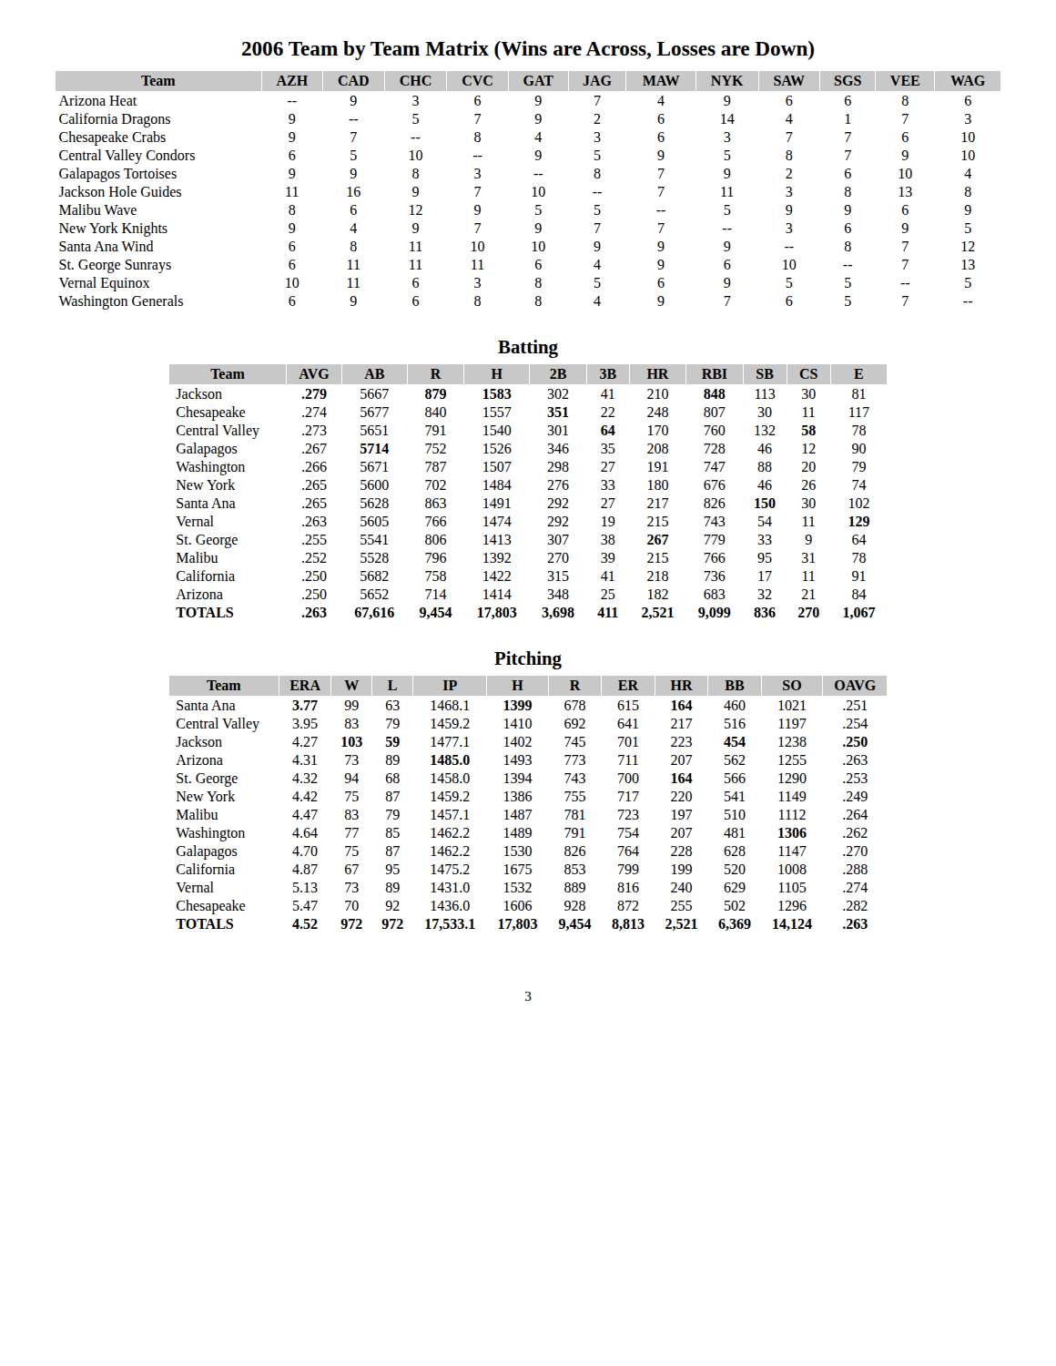2006 Team by Team Matrix (Wins are Across, Losses are Down)
| Team | AZH | CAD | CHC | CVC | GAT | JAG | MAW | NYK | SAW | SGS | VEE | WAG |
| --- | --- | --- | --- | --- | --- | --- | --- | --- | --- | --- | --- | --- |
| Arizona Heat | -- | 9 | 3 | 6 | 9 | 7 | 4 | 9 | 6 | 6 | 8 | 6 |
| California Dragons | 9 | -- | 5 | 7 | 9 | 2 | 6 | 14 | 4 | 1 | 7 | 3 |
| Chesapeake Crabs | 9 | 7 | -- | 8 | 4 | 3 | 6 | 3 | 7 | 7 | 6 | 10 |
| Central Valley Condors | 6 | 5 | 10 | -- | 9 | 5 | 9 | 5 | 8 | 7 | 9 | 10 |
| Galapagos Tortoises | 9 | 9 | 8 | 3 | -- | 8 | 7 | 9 | 2 | 6 | 10 | 4 |
| Jackson Hole Guides | 11 | 16 | 9 | 7 | 10 | -- | 7 | 11 | 3 | 8 | 13 | 8 |
| Malibu Wave | 8 | 6 | 12 | 9 | 5 | 5 | -- | 5 | 9 | 9 | 6 | 9 |
| New York Knights | 9 | 4 | 9 | 7 | 9 | 7 | 7 | -- | 3 | 6 | 9 | 5 |
| Santa Ana Wind | 6 | 8 | 11 | 10 | 10 | 9 | 9 | 9 | -- | 8 | 7 | 12 |
| St. George Sunrays | 6 | 11 | 11 | 11 | 6 | 4 | 9 | 6 | 10 | -- | 7 | 13 |
| Vernal Equinox | 10 | 11 | 6 | 3 | 8 | 5 | 6 | 9 | 5 | 5 | -- | 5 |
| Washington Generals | 6 | 9 | 6 | 8 | 8 | 4 | 9 | 7 | 6 | 5 | 7 | -- |
Batting
| Team | AVG | AB | R | H | 2B | 3B | HR | RBI | SB | CS | E |
| --- | --- | --- | --- | --- | --- | --- | --- | --- | --- | --- | --- |
| Jackson | .279 | 5667 | 879 | 1583 | 302 | 41 | 210 | 848 | 113 | 30 | 81 |
| Chesapeake | .274 | 5677 | 840 | 1557 | 351 | 22 | 248 | 807 | 30 | 11 | 117 |
| Central Valley | .273 | 5651 | 791 | 1540 | 301 | 64 | 170 | 760 | 132 | 58 | 78 |
| Galapagos | .267 | 5714 | 752 | 1526 | 346 | 35 | 208 | 728 | 46 | 12 | 90 |
| Washington | .266 | 5671 | 787 | 1507 | 298 | 27 | 191 | 747 | 88 | 20 | 79 |
| New York | .265 | 5600 | 702 | 1484 | 276 | 33 | 180 | 676 | 46 | 26 | 74 |
| Santa Ana | .265 | 5628 | 863 | 1491 | 292 | 27 | 217 | 826 | 150 | 30 | 102 |
| Vernal | .263 | 5605 | 766 | 1474 | 292 | 19 | 215 | 743 | 54 | 11 | 129 |
| St. George | .255 | 5541 | 806 | 1413 | 307 | 38 | 267 | 779 | 33 | 9 | 64 |
| Malibu | .252 | 5528 | 796 | 1392 | 270 | 39 | 215 | 766 | 95 | 31 | 78 |
| California | .250 | 5682 | 758 | 1422 | 315 | 41 | 218 | 736 | 17 | 11 | 91 |
| Arizona | .250 | 5652 | 714 | 1414 | 348 | 25 | 182 | 683 | 32 | 21 | 84 |
| TOTALS | .263 | 67,616 | 9,454 | 17,803 | 3,698 | 411 | 2,521 | 9,099 | 836 | 270 | 1,067 |
Pitching
| Team | ERA | W | L | IP | H | R | ER | HR | BB | SO | OAVG |
| --- | --- | --- | --- | --- | --- | --- | --- | --- | --- | --- | --- |
| Santa Ana | 3.77 | 99 | 63 | 1468.1 | 1399 | 678 | 615 | 164 | 460 | 1021 | .251 |
| Central Valley | 3.95 | 83 | 79 | 1459.2 | 1410 | 692 | 641 | 217 | 516 | 1197 | .254 |
| Jackson | 4.27 | 103 | 59 | 1477.1 | 1402 | 745 | 701 | 223 | 454 | 1238 | .250 |
| Arizona | 4.31 | 73 | 89 | 1485.0 | 1493 | 773 | 711 | 207 | 562 | 1255 | .263 |
| St. George | 4.32 | 94 | 68 | 1458.0 | 1394 | 743 | 700 | 164 | 566 | 1290 | .253 |
| New York | 4.42 | 75 | 87 | 1459.2 | 1386 | 755 | 717 | 220 | 541 | 1149 | .249 |
| Malibu | 4.47 | 83 | 79 | 1457.1 | 1487 | 781 | 723 | 197 | 510 | 1112 | .264 |
| Washington | 4.64 | 77 | 85 | 1462.2 | 1489 | 791 | 754 | 207 | 481 | 1306 | .262 |
| Galapagos | 4.70 | 75 | 87 | 1462.2 | 1530 | 826 | 764 | 228 | 628 | 1147 | .270 |
| California | 4.87 | 67 | 95 | 1475.2 | 1675 | 853 | 799 | 199 | 520 | 1008 | .288 |
| Vernal | 5.13 | 73 | 89 | 1431.0 | 1532 | 889 | 816 | 240 | 629 | 1105 | .274 |
| Chesapeake | 5.47 | 70 | 92 | 1436.0 | 1606 | 928 | 872 | 255 | 502 | 1296 | .282 |
| TOTALS | 4.52 | 972 | 972 | 17,533.1 | 17,803 | 9,454 | 8,813 | 2,521 | 6,369 | 14,124 | .263 |
3